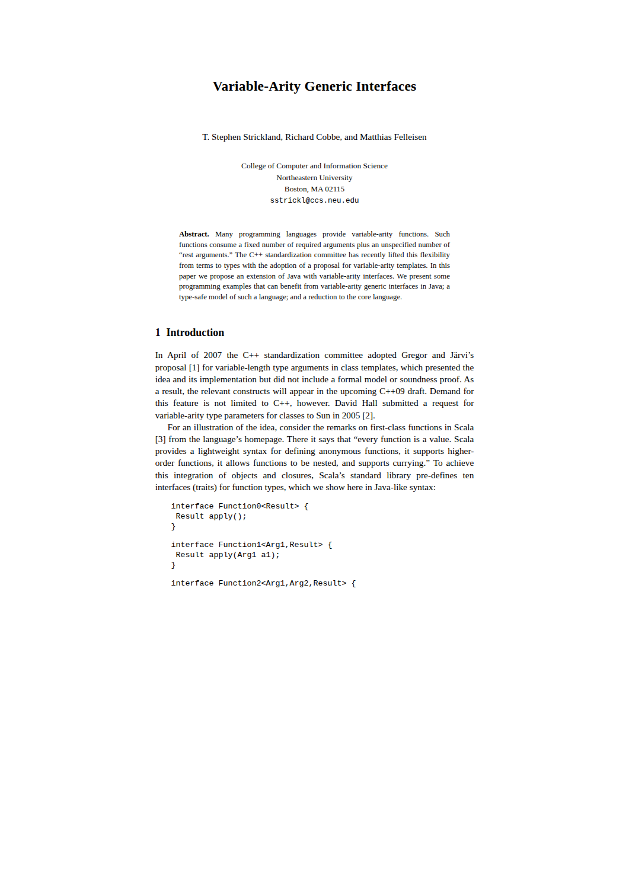Variable-Arity Generic Interfaces
T. Stephen Strickland, Richard Cobbe, and Matthias Felleisen
College of Computer and Information Science
Northeastern University
Boston, MA 02115
sstrickl@ccs.neu.edu
Abstract. Many programming languages provide variable-arity functions. Such functions consume a fixed number of required arguments plus an unspecified number of “rest arguments.” The C++ standardization committee has recently lifted this flexibility from terms to types with the adoption of a proposal for variable-arity templates. In this paper we propose an extension of Java with variable-arity interfaces. We present some programming examples that can benefit from variable-arity generic interfaces in Java; a type-safe model of such a language; and a reduction to the core language.
1 Introduction
In April of 2007 the C++ standardization committee adopted Gregor and Järvi’s proposal [1] for variable-length type arguments in class templates, which presented the idea and its implementation but did not include a formal model or soundness proof. As a result, the relevant constructs will appear in the upcoming C++09 draft. Demand for this feature is not limited to C++, however. David Hall submitted a request for variable-arity type parameters for classes to Sun in 2005 [2].
For an illustration of the idea, consider the remarks on first-class functions in Scala [3] from the language’s homepage. There it says that “every function is a value. Scala provides a lightweight syntax for defining anonymous functions, it supports higher-order functions, it allows functions to be nested, and supports currying.” To achieve this integration of objects and closures, Scala’s standard library pre-defines ten interfaces (traits) for function types, which we show here in Java-like syntax:
interface Function0<Result> {
 Result apply();
}
interface Function1<Arg1,Result> {
 Result apply(Arg1 a1);
}
interface Function2<Arg1,Arg2,Result> {